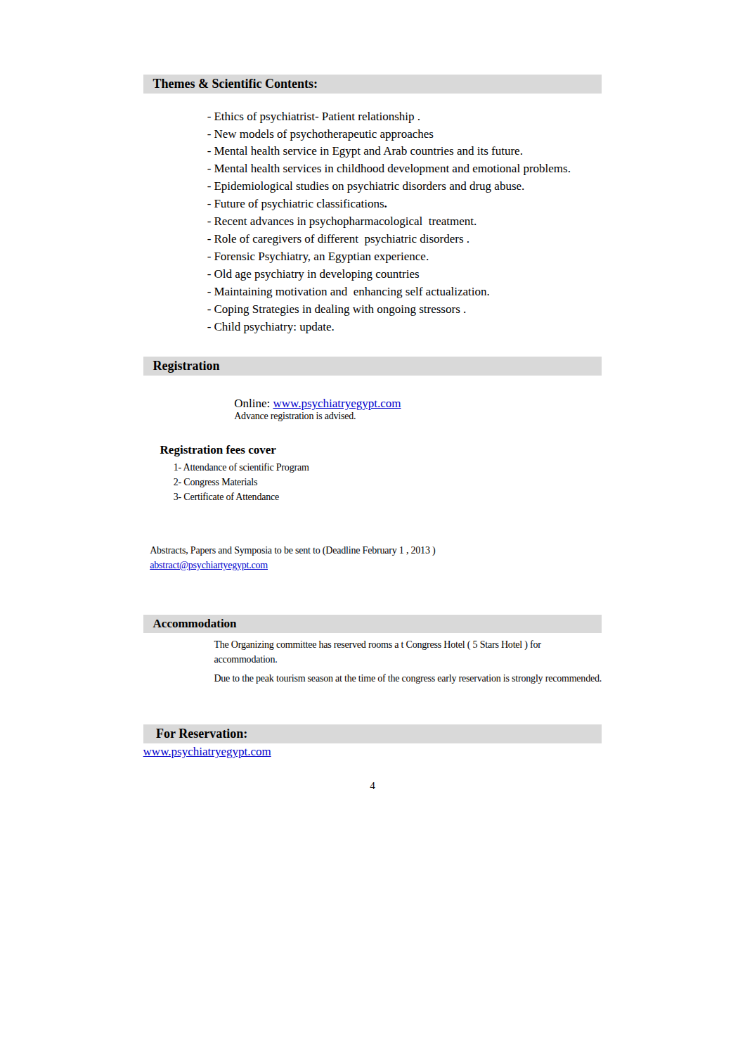Themes & Scientific Contents:
Ethics of psychiatrist- Patient relationship .
New models of psychotherapeutic approaches
Mental health service in Egypt and Arab countries and its future.
Mental health services in childhood development and emotional problems.
Epidemiological studies on psychiatric disorders and drug abuse.
Future of psychiatric classifications.
Recent advances in psychopharmacological treatment.
Role of caregivers of different psychiatric disorders .
Forensic Psychiatry, an Egyptian experience.
Old age psychiatry in developing countries
Maintaining motivation and enhancing self actualization.
Coping Strategies in dealing with ongoing stressors .
Child psychiatry: update.
Registration
Online: www.psychiatryegypt.com
Advance registration is advised.
Registration fees cover
1- Attendance of scientific Program
2- Congress Materials
3- Certificate of Attendance
Abstracts, Papers and Symposia to be sent to (Deadline February 1 , 2013 )
abstract@psychiartyegypt.com
Accommodation
The Organizing committee has reserved rooms a t Congress Hotel ( 5 Stars Hotel ) for accommodation.
Due to the peak tourism season at the time of the congress early reservation is strongly recommended.
For Reservation:
www.psychiatryegypt.com
4